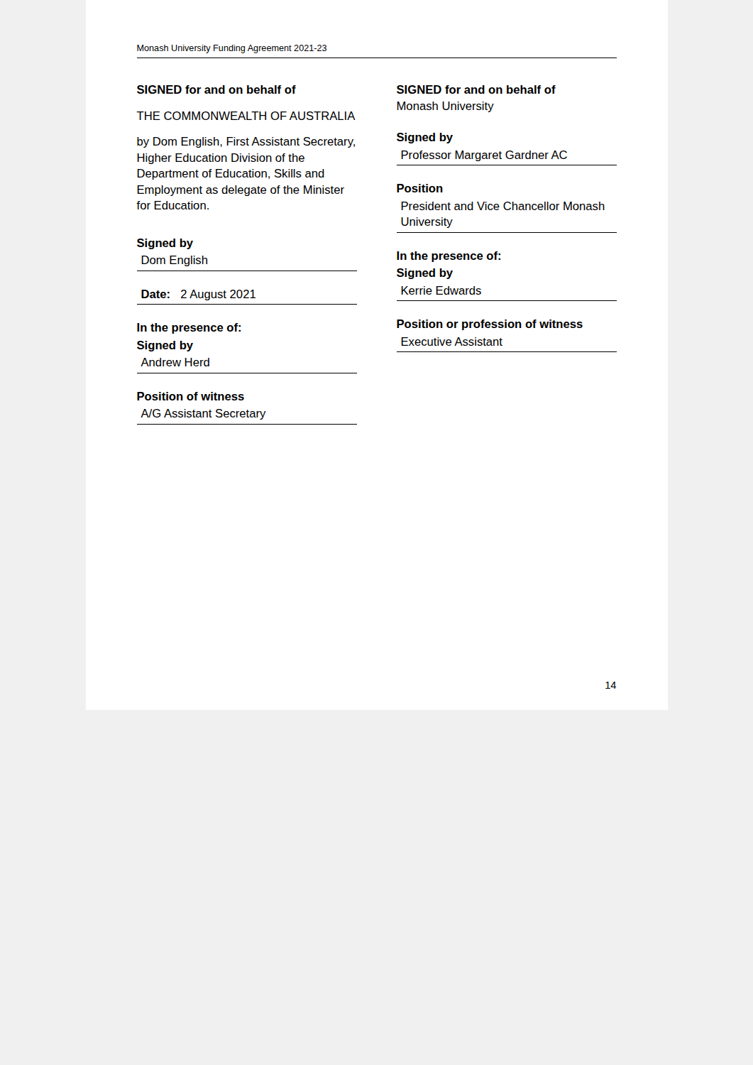Monash University Funding Agreement 2021-23
SIGNED for and on behalf of
THE COMMONWEALTH OF AUSTRALIA
by Dom English, First Assistant Secretary, Higher Education Division of the Department of Education, Skills and Employment as delegate of the Minister for Education.
Signed by
Dom English
Date: 2 August 2021
In the presence of:
Signed by
Andrew Herd
Position of witness
A/G Assistant Secretary
SIGNED for and on behalf of
Monash University
Signed by
Professor Margaret Gardner AC
Position
President and Vice Chancellor Monash University
In the presence of:
Signed by
Kerrie Edwards
Position or profession of witness
Executive Assistant
14